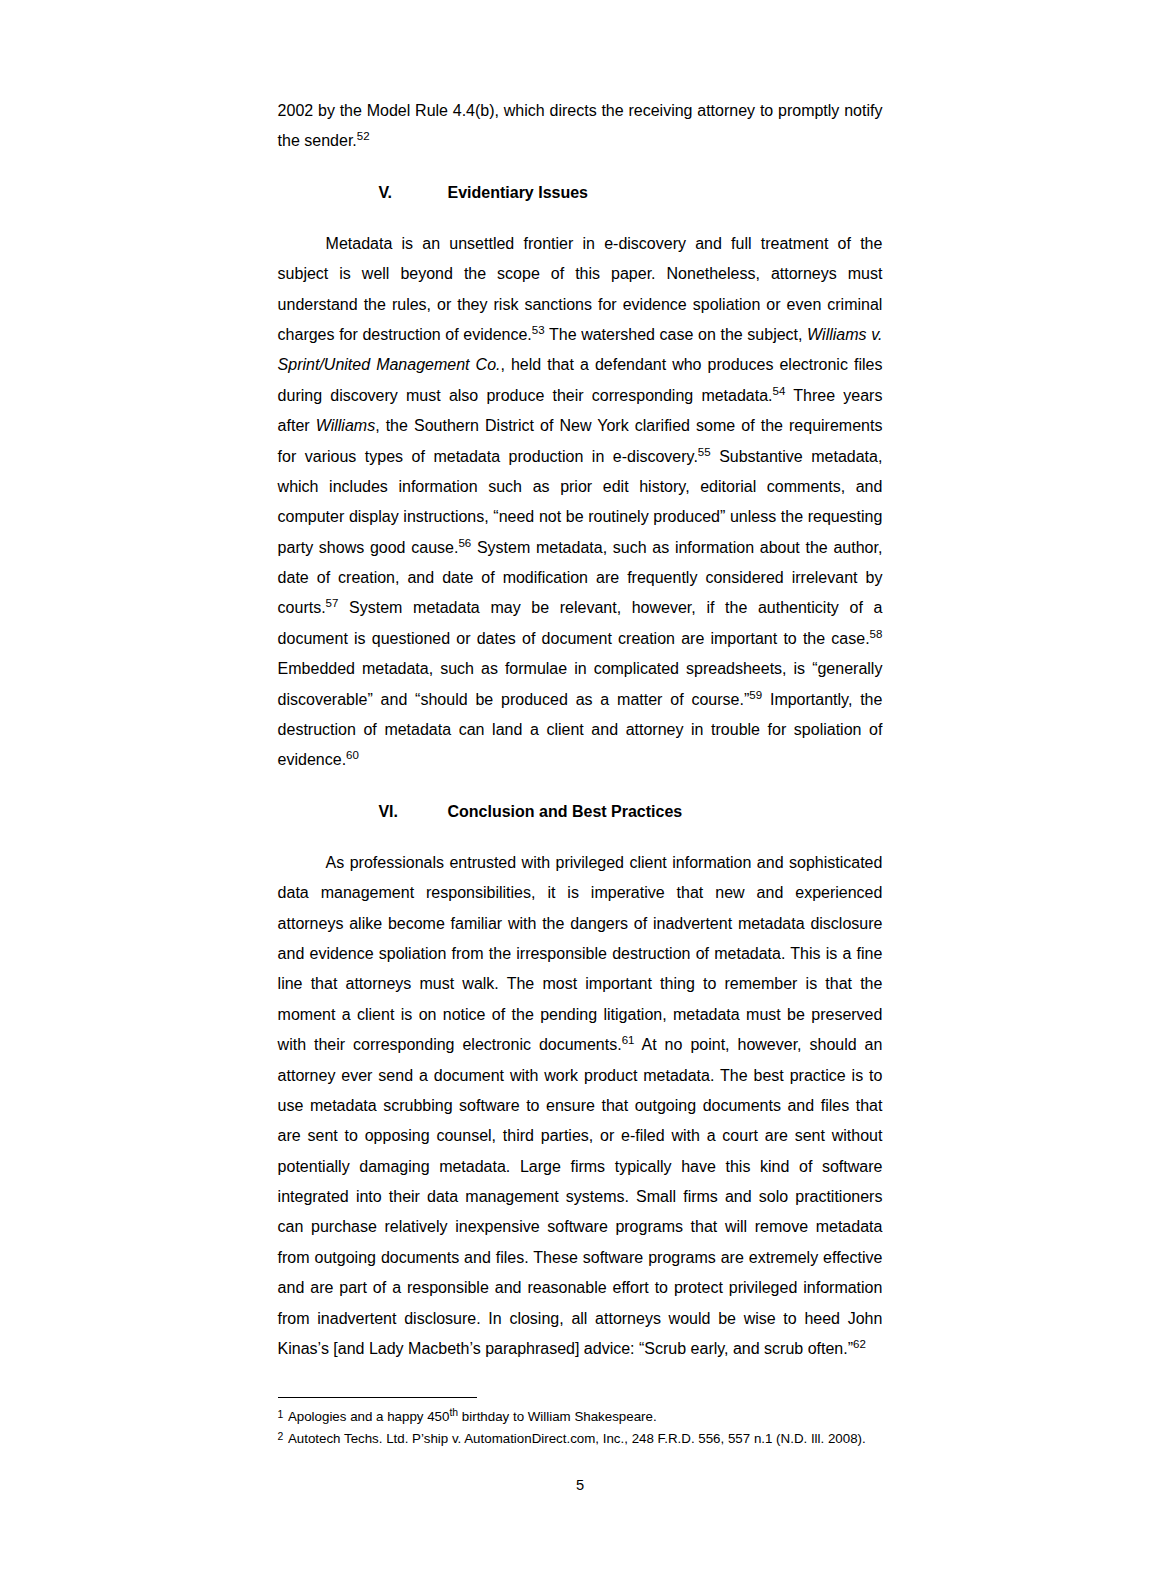2002 by the Model Rule 4.4(b), which directs the receiving attorney to promptly notify the sender.52
V. Evidentiary Issues
Metadata is an unsettled frontier in e-discovery and full treatment of the subject is well beyond the scope of this paper. Nonetheless, attorneys must understand the rules, or they risk sanctions for evidence spoliation or even criminal charges for destruction of evidence.53 The watershed case on the subject, Williams v. Sprint/United Management Co., held that a defendant who produces electronic files during discovery must also produce their corresponding metadata.54 Three years after Williams, the Southern District of New York clarified some of the requirements for various types of metadata production in e-discovery.55 Substantive metadata, which includes information such as prior edit history, editorial comments, and computer display instructions, “need not be routinely produced” unless the requesting party shows good cause.56 System metadata, such as information about the author, date of creation, and date of modification are frequently considered irrelevant by courts.57 System metadata may be relevant, however, if the authenticity of a document is questioned or dates of document creation are important to the case.58 Embedded metadata, such as formulae in complicated spreadsheets, is “generally discoverable” and “should be produced as a matter of course.”59 Importantly, the destruction of metadata can land a client and attorney in trouble for spoliation of evidence.60
VI. Conclusion and Best Practices
As professionals entrusted with privileged client information and sophisticated data management responsibilities, it is imperative that new and experienced attorneys alike become familiar with the dangers of inadvertent metadata disclosure and evidence spoliation from the irresponsible destruction of metadata. This is a fine line that attorneys must walk. The most important thing to remember is that the moment a client is on notice of the pending litigation, metadata must be preserved with their corresponding electronic documents.61 At no point, however, should an attorney ever send a document with work product metadata. The best practice is to use metadata scrubbing software to ensure that outgoing documents and files that are sent to opposing counsel, third parties, or e-filed with a court are sent without potentially damaging metadata. Large firms typically have this kind of software integrated into their data management systems. Small firms and solo practitioners can purchase relatively inexpensive software programs that will remove metadata from outgoing documents and files. These software programs are extremely effective and are part of a responsible and reasonable effort to protect privileged information from inadvertent disclosure. In closing, all attorneys would be wise to heed John Kinas’s [and Lady Macbeth’s paraphrased] advice: “Scrub early, and scrub often.”62
1 Apologies and a happy 450th birthday to William Shakespeare.
2 Autotech Techs. Ltd. P’ship v. AutomationDirect.com, Inc., 248 F.R.D. 556, 557 n.1 (N.D. Ill. 2008).
5